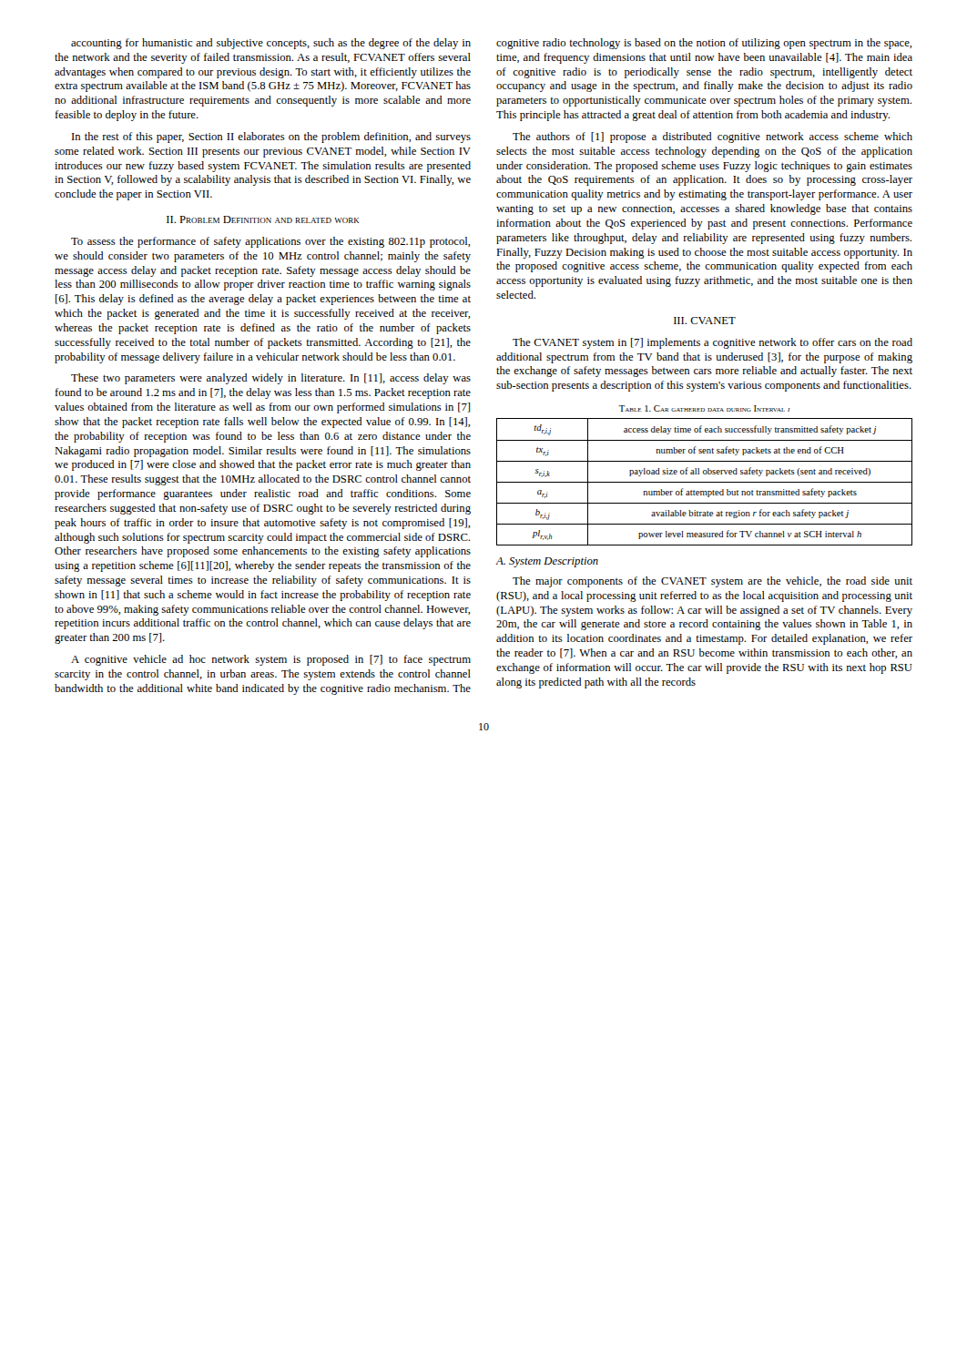accounting for humanistic and subjective concepts, such as the degree of the delay in the network and the severity of failed transmission. As a result, FCVANET offers several advantages when compared to our previous design. To start with, it efficiently utilizes the extra spectrum available at the ISM band (5.8 GHz ± 75 MHz). Moreover, FCVANET has no additional infrastructure requirements and consequently is more scalable and more feasible to deploy in the future.
In the rest of this paper, Section II elaborates on the problem definition, and surveys some related work. Section III presents our previous CVANET model, while Section IV introduces our new fuzzy based system FCVANET. The simulation results are presented in Section V, followed by a scalability analysis that is described in Section VI. Finally, we conclude the paper in Section VII.
II. Problem Definition and related work
To assess the performance of safety applications over the existing 802.11p protocol, we should consider two parameters of the 10 MHz control channel; mainly the safety message access delay and packet reception rate. Safety message access delay should be less than 200 milliseconds to allow proper driver reaction time to traffic warning signals [6]. This delay is defined as the average delay a packet experiences between the time at which the packet is generated and the time it is successfully received at the receiver, whereas the packet reception rate is defined as the ratio of the number of packets successfully received to the total number of packets transmitted. According to [21], the probability of message delivery failure in a vehicular network should be less than 0.01.
These two parameters were analyzed widely in literature. In [11], access delay was found to be around 1.2 ms and in [7], the delay was less than 1.5 ms. Packet reception rate values obtained from the literature as well as from our own performed simulations in [7] show that the packet reception rate falls well below the expected value of 0.99. In [14], the probability of reception was found to be less than 0.6 at zero distance under the Nakagami radio propagation model. Similar results were found in [11]. The simulations we produced in [7] were close and showed that the packet error rate is much greater than 0.01. These results suggest that the 10MHz allocated to the DSRC control channel cannot provide performance guarantees under realistic road and traffic conditions. Some researchers suggested that non-safety use of DSRC ought to be severely restricted during peak hours of traffic in order to insure that automotive safety is not compromised [19], although such solutions for spectrum scarcity could impact the commercial side of DSRC. Other researchers have proposed some enhancements to the existing safety applications using a repetition scheme [6][11][20], whereby the sender repeats the transmission of the safety message several times to increase the reliability of safety communications. It is shown in [11] that such a scheme would in fact increase the probability of reception rate to above 99%, making safety communications reliable over the control channel. However, repetition incurs additional traffic on the control channel, which can cause delays that are greater than 200 ms [7].
A cognitive vehicle ad hoc network system is proposed in [7] to face spectrum scarcity in the control channel, in urban areas. The system extends the control channel bandwidth to the additional white band indicated by the cognitive radio mechanism. The cognitive radio technology is based on the notion of utilizing open spectrum in the space, time, and frequency dimensions that until now have been unavailable [4]. The main idea of cognitive radio is to periodically sense the radio spectrum, intelligently detect occupancy and usage in the spectrum, and finally make the decision to adjust its radio parameters to opportunistically communicate over spectrum holes of the primary system. This principle has attracted a great deal of attention from both academia and industry.
The authors of [1] propose a distributed cognitive network access scheme which selects the most suitable access technology depending on the QoS of the application under consideration. The proposed scheme uses Fuzzy logic techniques to gain estimates about the QoS requirements of an application. It does so by processing cross-layer communication quality metrics and by estimating the transport-layer performance. A user wanting to set up a new connection, accesses a shared knowledge base that contains information about the QoS experienced by past and present connections. Performance parameters like throughput, delay and reliability are represented using fuzzy numbers. Finally, Fuzzy Decision making is used to choose the most suitable access opportunity. In the proposed cognitive access scheme, the communication quality expected from each access opportunity is evaluated using fuzzy arithmetic, and the most suitable one is then selected.
III. CVANET
The CVANET system in [7] implements a cognitive network to offer cars on the road additional spectrum from the TV band that is underused [3], for the purpose of making the exchange of safety messages between cars more reliable and actually faster. The next sub-section presents a description of this system's various components and functionalities.
Table 1. Car gathered data during Interval i
| td r,i,j | access delay time of each successfully transmitted safety packet j |
| tx r,i | number of sent safety packets at the end of CCH |
| s r,i,k | payload size of all observed safety packets (sent and received) |
| a r,i | number of attempted but not transmitted safety packets |
| b r,i,j | available bitrate at region r for each safety packet j |
| pl r,v,h | power level measured for TV channel v at SCH interval h |
A. System Description
The major components of the CVANET system are the vehicle, the road side unit (RSU), and a local processing unit referred to as the local acquisition and processing unit (LAPU). The system works as follow: A car will be assigned a set of TV channels. Every 20m, the car will generate and store a record containing the values shown in Table 1, in addition to its location coordinates and a timestamp. For detailed explanation, we refer the reader to [7]. When a car and an RSU become within transmission to each other, an exchange of information will occur. The car will provide the RSU with its next hop RSU along its predicted path with all the records
10